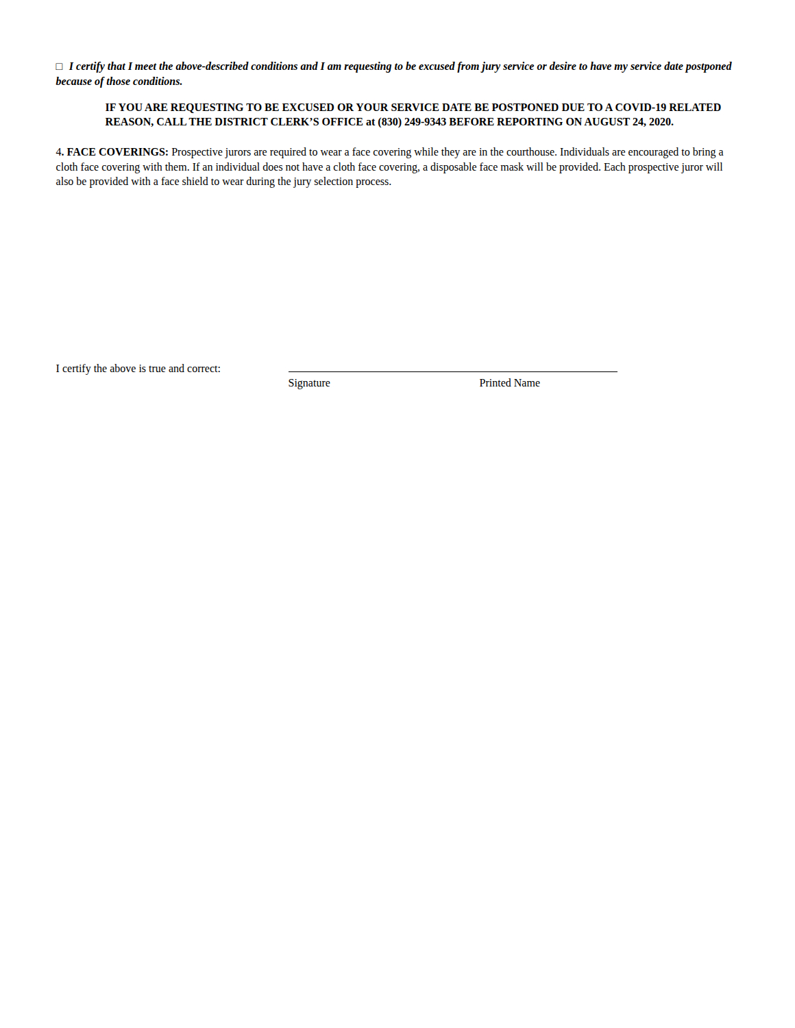□ I certify that I meet the above-described conditions and I am requesting to be excused from jury service or desire to have my service date postponed because of those conditions.
IF YOU ARE REQUESTING TO BE EXCUSED OR YOUR SERVICE DATE BE POSTPONED DUE TO A COVID-19 RELATED REASON, CALL THE DISTRICT CLERK’S OFFICE at (830) 249-9343 BEFORE REPORTING ON AUGUST 24, 2020.
4. FACE COVERINGS: Prospective jurors are required to wear a face covering while they are in the courthouse. Individuals are encouraged to bring a cloth face covering with them. If an individual does not have a cloth face covering, a disposable face mask will be provided. Each prospective juror will also be provided with a face shield to wear during the jury selection process.
| I certify the above is true and correct: | | |
| | Signature | Printed Name |